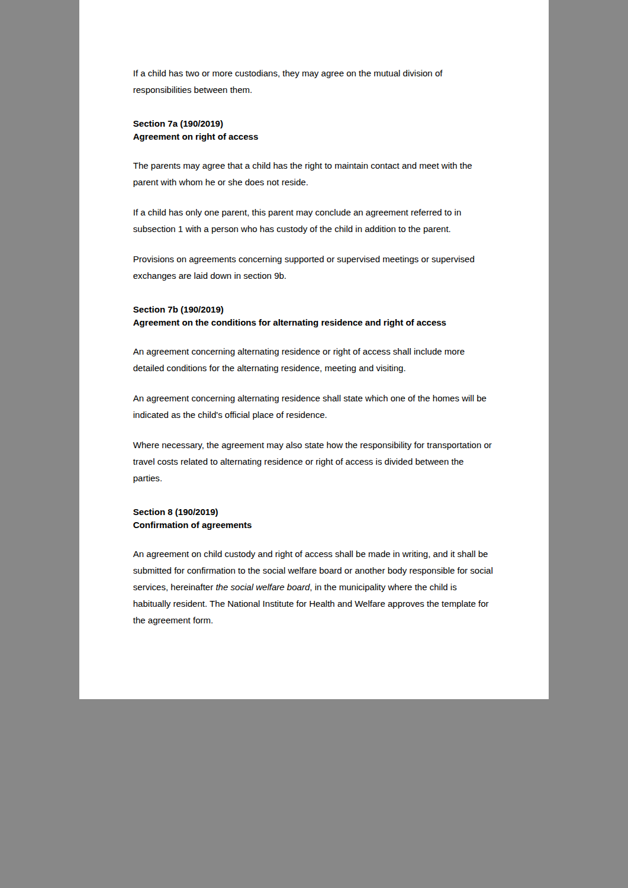If a child has two or more custodians, they may agree on the mutual division of responsibilities between them.
Section 7a (190/2019)
Agreement on right of access
The parents may agree that a child has the right to maintain contact and meet with the parent with whom he or she does not reside.
If a child has only one parent, this parent may conclude an agreement referred to in subsection 1 with a person who has custody of the child in addition to the parent.
Provisions on agreements concerning supported or supervised meetings or supervised exchanges are laid down in section 9b.
Section 7b (190/2019)
Agreement on the conditions for alternating residence and right of access
An agreement concerning alternating residence or right of access shall include more detailed conditions for the alternating residence, meeting and visiting.
An agreement concerning alternating residence shall state which one of the homes will be indicated as the child's official place of residence.
Where necessary, the agreement may also state how the responsibility for transportation or travel costs related to alternating residence or right of access is divided between the parties.
Section 8 (190/2019)
Confirmation of agreements
An agreement on child custody and right of access shall be made in writing, and it shall be submitted for confirmation to the social welfare board or another body responsible for social services, hereinafter the social welfare board, in the municipality where the child is habitually resident. The National Institute for Health and Welfare approves the template for the agreement form.